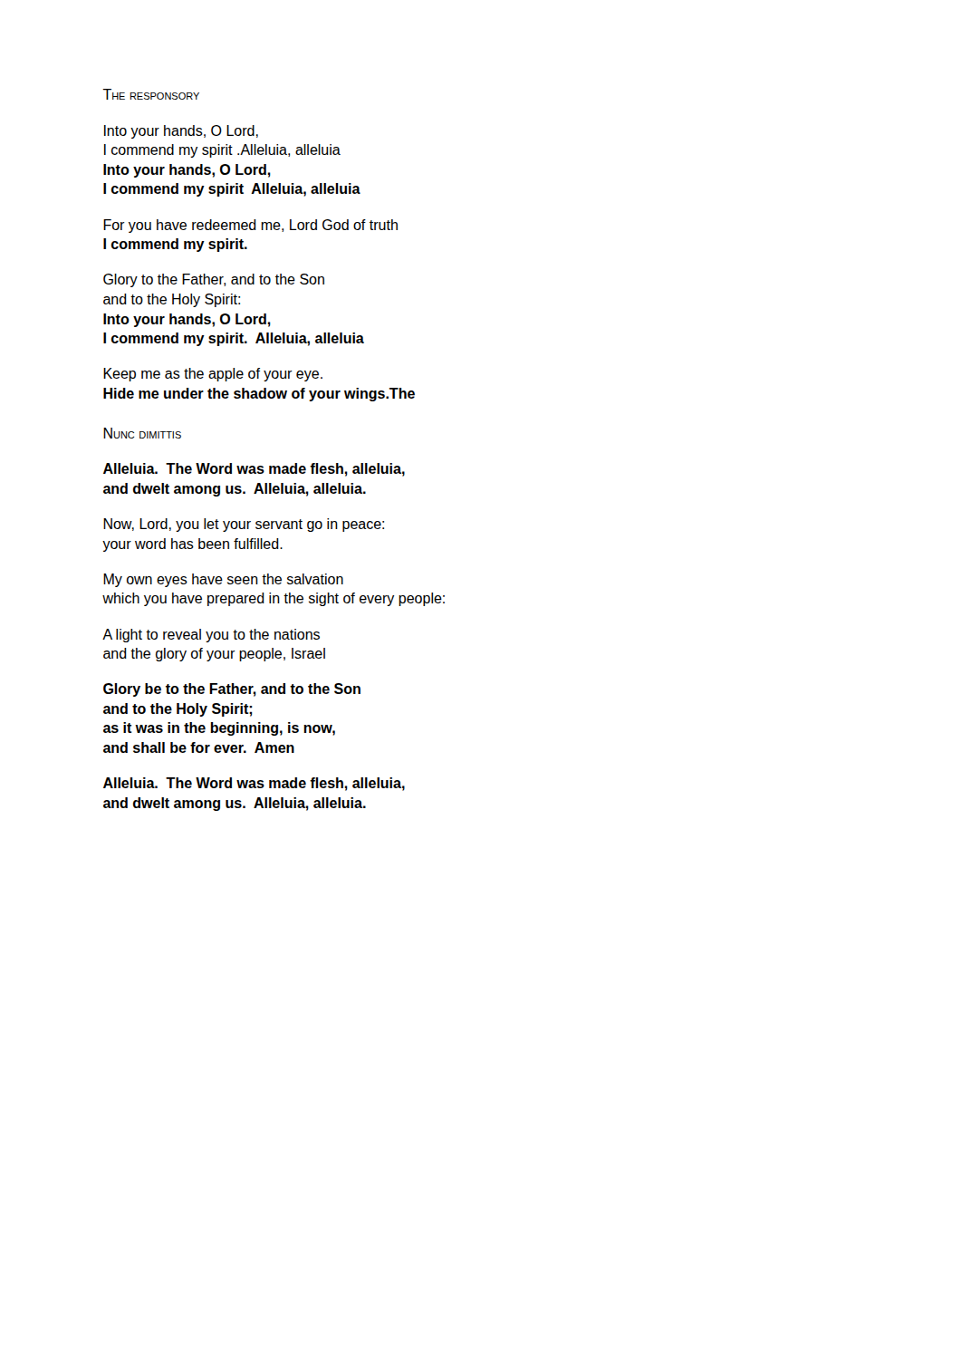The Responsory
Into your hands, O Lord,
I commend my spirit .Alleluia, alleluia
Into your hands, O Lord,
I commend my spirit Alleluia, alleluia
For you have redeemed me, Lord God of truth
I commend my spirit.
Glory to the Father, and to the Son
and to the Holy Spirit:
Into your hands, O Lord,
I commend my spirit. Alleluia, alleluia
Keep me as the apple of your eye.
Hide me under the shadow of your wings.The
Nunc Dimittis
Alleluia. The Word was made flesh, alleluia,
and dwelt among us. Alleluia, alleluia.
Now, Lord, you let your servant go in peace:
your word has been fulfilled.
My own eyes have seen the salvation
which you have prepared in the sight of every people:
A light to reveal you to the nations
and the glory of your people, Israel
Glory be to the Father, and to the Son
and to the Holy Spirit;
as it was in the beginning, is now,
and shall be for ever. Amen
Alleluia. The Word was made flesh, alleluia,
and dwelt among us. Alleluia, alleluia.